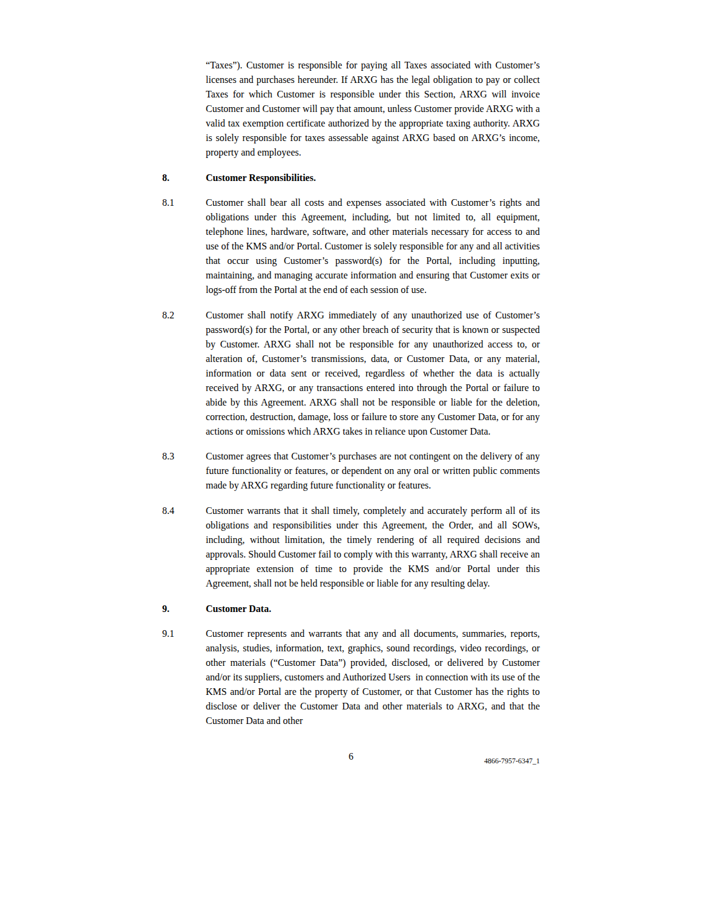“Taxes”). Customer is responsible for paying all Taxes associated with Customer’s licenses and purchases hereunder. If ARXG has the legal obligation to pay or collect Taxes for which Customer is responsible under this Section, ARXG will invoice Customer and Customer will pay that amount, unless Customer provide ARXG with a valid tax exemption certificate authorized by the appropriate taxing authority. ARXG is solely responsible for taxes assessable against ARXG based on ARXG’s income, property and employees.
8.
Customer Responsibilities.
8.1
Customer shall bear all costs and expenses associated with Customer’s rights and obligations under this Agreement, including, but not limited to, all equipment, telephone lines, hardware, software, and other materials necessary for access to and use of the KMS and/or Portal. Customer is solely responsible for any and all activities that occur using Customer’s password(s) for the Portal, including inputting, maintaining, and managing accurate information and ensuring that Customer exits or logs-off from the Portal at the end of each session of use.
8.2
Customer shall notify ARXG immediately of any unauthorized use of Customer’s password(s) for the Portal, or any other breach of security that is known or suspected by Customer. ARXG shall not be responsible for any unauthorized access to, or alteration of, Customer’s transmissions, data, or Customer Data, or any material, information or data sent or received, regardless of whether the data is actually received by ARXG, or any transactions entered into through the Portal or failure to abide by this Agreement. ARXG shall not be responsible or liable for the deletion, correction, destruction, damage, loss or failure to store any Customer Data, or for any actions or omissions which ARXG takes in reliance upon Customer Data.
8.3
Customer agrees that Customer’s purchases are not contingent on the delivery of any future functionality or features, or dependent on any oral or written public comments made by ARXG regarding future functionality or features.
8.4
Customer warrants that it shall timely, completely and accurately perform all of its obligations and responsibilities under this Agreement, the Order, and all SOWs, including, without limitation, the timely rendering of all required decisions and approvals. Should Customer fail to comply with this warranty, ARXG shall receive an appropriate extension of time to provide the KMS and/or Portal under this Agreement, shall not be held responsible or liable for any resulting delay.
9.
Customer Data.
9.1
Customer represents and warrants that any and all documents, summaries, reports, analysis, studies, information, text, graphics, sound recordings, video recordings, or other materials (“Customer Data”) provided, disclosed, or delivered by Customer and/or its suppliers, customers and Authorized Users in connection with its use of the KMS and/or Portal are the property of Customer, or that Customer has the rights to disclose or deliver the Customer Data and other materials to ARXG, and that the Customer Data and other
6
4866-7957-6347_1